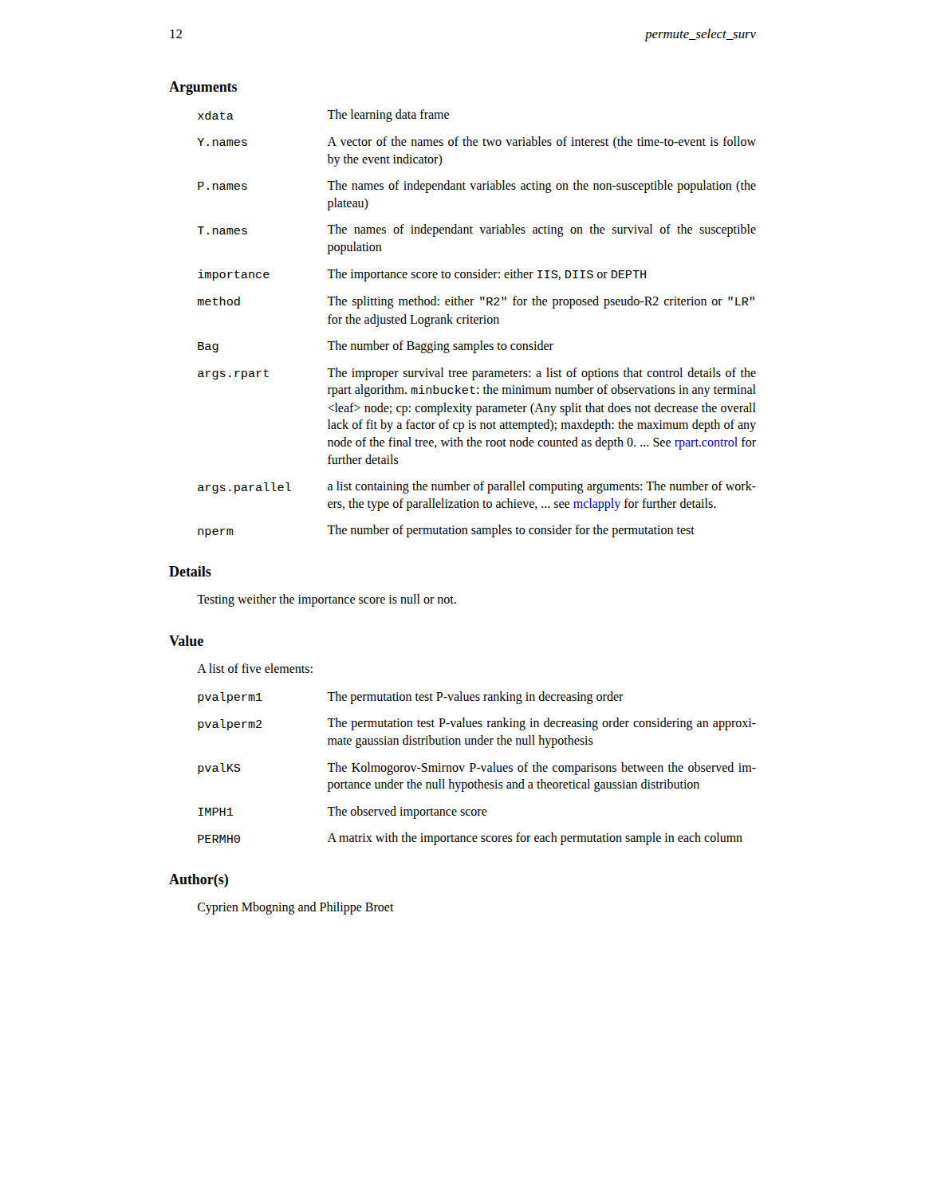12 permute_select_surv
Arguments
xdata
The learning data frame
Y.names
A vector of the names of the two variables of interest (the time-to-event is follow by the event indicator)
P.names
The names of independant variables acting on the non-susceptible population (the plateau)
T.names
The names of independant variables acting on the survival of the susceptible population
importance
The importance score to consider: either IIS, DIIS or DEPTH
method
The splitting method: either "R2" for the proposed pseudo-R2 criterion or "LR" for the adjusted Logrank criterion
Bag
The number of Bagging samples to consider
args.rpart
The improper survival tree parameters: a list of options that control details of the rpart algorithm. minbucket: the minimum number of observations in any terminal <leaf> node; cp: complexity parameter (Any split that does not decrease the overall lack of fit by a factor of cp is not attempted); maxdepth: the maximum depth of any node of the final tree, with the root node counted as depth 0. ... See rpart.control for further details
args.parallel
a list containing the number of parallel computing arguments: The number of workers, the type of parallelization to achieve, ... see mclapply for further details.
nperm
The number of permutation samples to consider for the permutation test
Details
Testing weither the importance score is null or not.
Value
A list of five elements:
pvalperm1
The permutation test P-values ranking in decreasing order
pvalperm2
The permutation test P-values ranking in decreasing order considering an approximate gaussian distribution under the null hypothesis
pvalKS
The Kolmogorov-Smirnov P-values of the comparisons between the observed importance under the null hypothesis and a theoretical gaussian distribution
IMPH1
The observed importance score
PERMH0
A matrix with the importance scores for each permutation sample in each column
Author(s)
Cyprien Mbogning and Philippe Broet